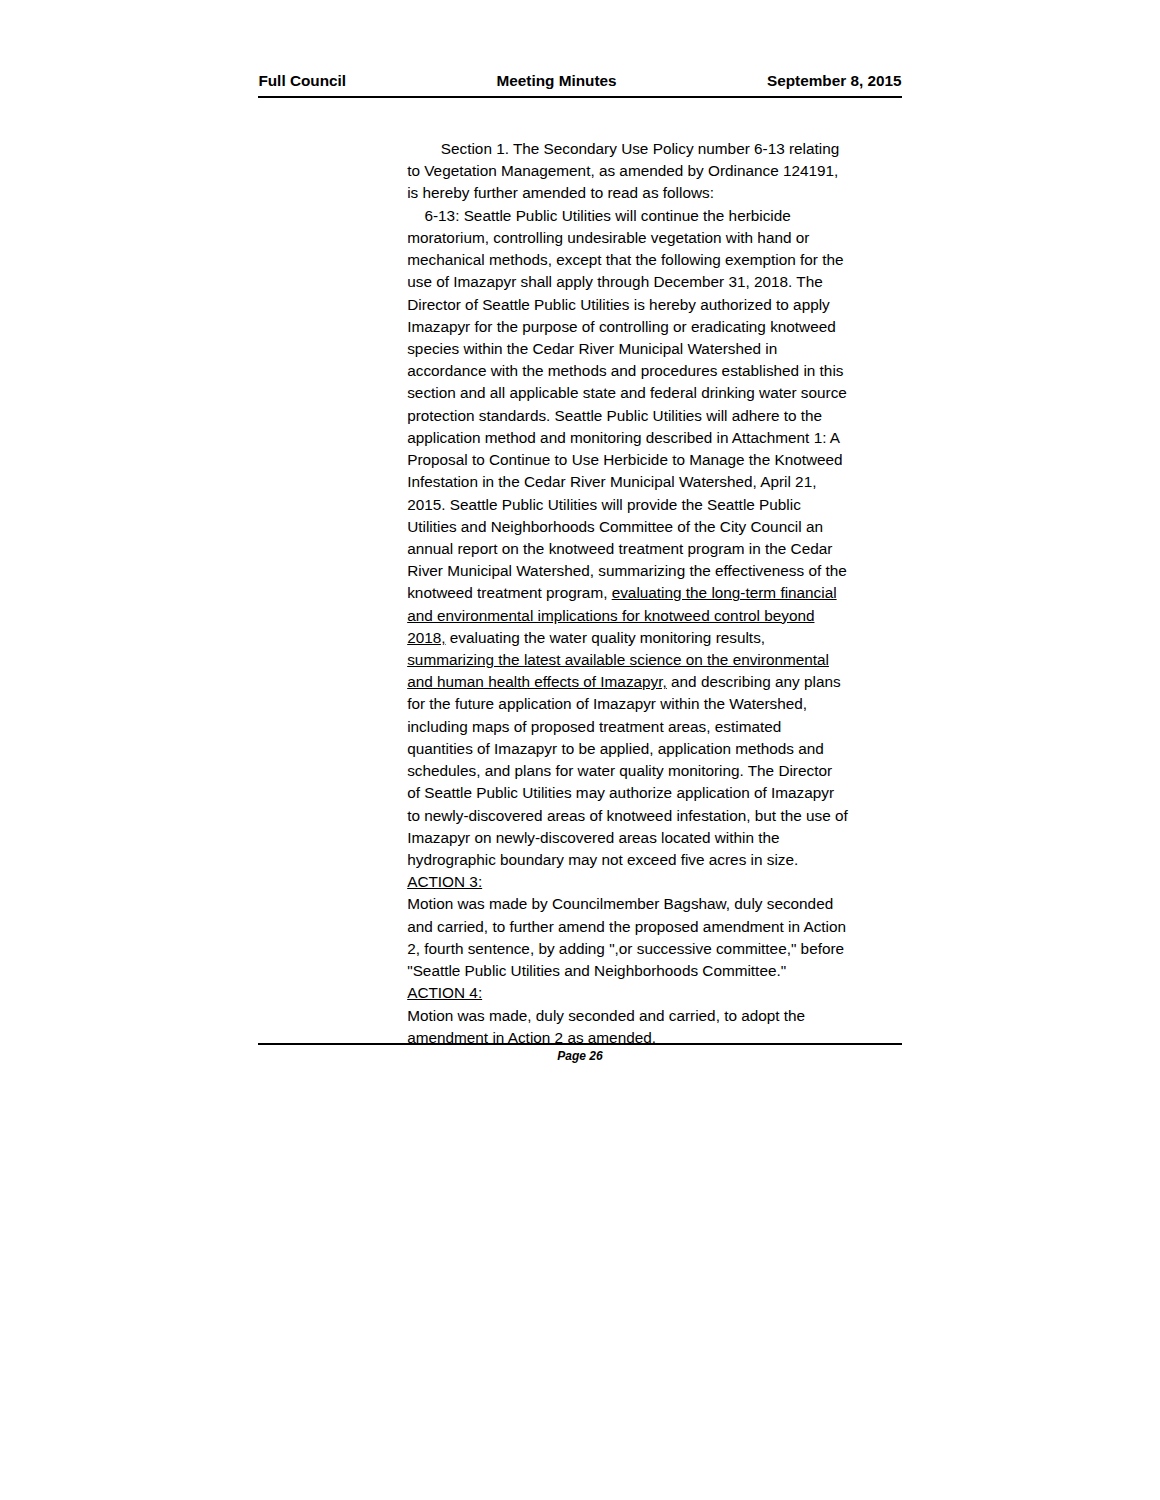Full Council Meeting Minutes September 8, 2015
Section 1. The Secondary Use Policy number 6-13 relating to Vegetation Management, as amended by Ordinance 124191, is hereby further amended to read as follows:
6-13: Seattle Public Utilities will continue the herbicide moratorium, controlling undesirable vegetation with hand or mechanical methods, except that the following exemption for the use of Imazapyr shall apply through December 31, 2018. The Director of Seattle Public Utilities is hereby authorized to apply Imazapyr for the purpose of controlling or eradicating knotweed species within the Cedar River Municipal Watershed in accordance with the methods and procedures established in this section and all applicable state and federal drinking water source protection standards. Seattle Public Utilities will adhere to the application method and monitoring described in Attachment 1: A Proposal to Continue to Use Herbicide to Manage the Knotweed Infestation in the Cedar River Municipal Watershed, April 21, 2015. Seattle Public Utilities will provide the Seattle Public Utilities and Neighborhoods Committee of the City Council an annual report on the knotweed treatment program in the Cedar River Municipal Watershed, summarizing the effectiveness of the knotweed treatment program, evaluating the long-term financial and environmental implications for knotweed control beyond 2018, evaluating the water quality monitoring results, summarizing the latest available science on the environmental and human health effects of Imazapyr, and describing any plans for the future application of Imazapyr within the Watershed, including maps of proposed treatment areas, estimated quantities of Imazapyr to be applied, application methods and schedules, and plans for water quality monitoring. The Director of Seattle Public Utilities may authorize application of Imazapyr to newly-discovered areas of knotweed infestation, but the use of Imazapyr on newly-discovered areas located within the hydrographic boundary may not exceed five acres in size.
ACTION 3:
Motion was made by Councilmember Bagshaw, duly seconded and carried, to further amend the proposed amendment in Action 2, fourth sentence, by adding ",or successive committee," before "Seattle Public Utilities and Neighborhoods Committee."
ACTION 4:
Motion was made, duly seconded and carried, to adopt the amendment in Action 2 as amended.
Page 26